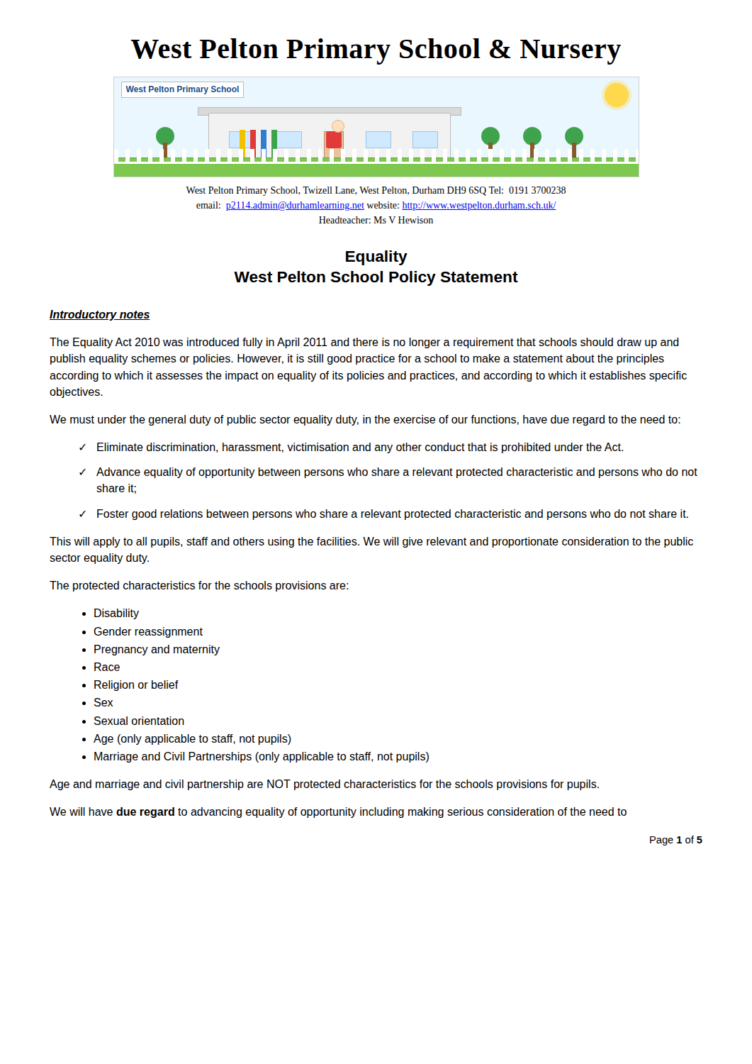West Pelton Primary School & Nursery
West Pelton Primary School
West Pelton Primary School, Twizell Lane, West Pelton, Durham DH9 6SQ Tel: 0191 3700238
email: p2114.admin@durhamlearning.net website: http://www.westpelton.durham.sch.uk/
Headteacher: Ms V Hewison
Equality
West Pelton School Policy Statement
Introductory notes
The Equality Act 2010 was introduced fully in April 2011 and there is no longer a requirement that schools should draw up and publish equality schemes or policies. However, it is still good practice for a school to make a statement about the principles according to which it assesses the impact on equality of its policies and practices, and according to which it establishes specific objectives.
We must under the general duty of public sector equality duty, in the exercise of our functions, have due regard to the need to:
Eliminate discrimination, harassment, victimisation and any other conduct that is prohibited under the Act.
Advance equality of opportunity between persons who share a relevant protected characteristic and persons who do not share it;
Foster good relations between persons who share a relevant protected characteristic and persons who do not share it.
This will apply to all pupils, staff and others using the facilities. We will give relevant and proportionate consideration to the public sector equality duty.
The protected characteristics for the schools provisions are:
Disability
Gender reassignment
Pregnancy and maternity
Race
Religion or belief
Sex
Sexual orientation
Age (only applicable to staff, not pupils)
Marriage and Civil Partnerships (only applicable to staff, not pupils)
Age and marriage and civil partnership are NOT protected characteristics for the schools provisions for pupils.
We will have due regard to advancing equality of opportunity including making serious consideration of the need to
Page 1 of 5